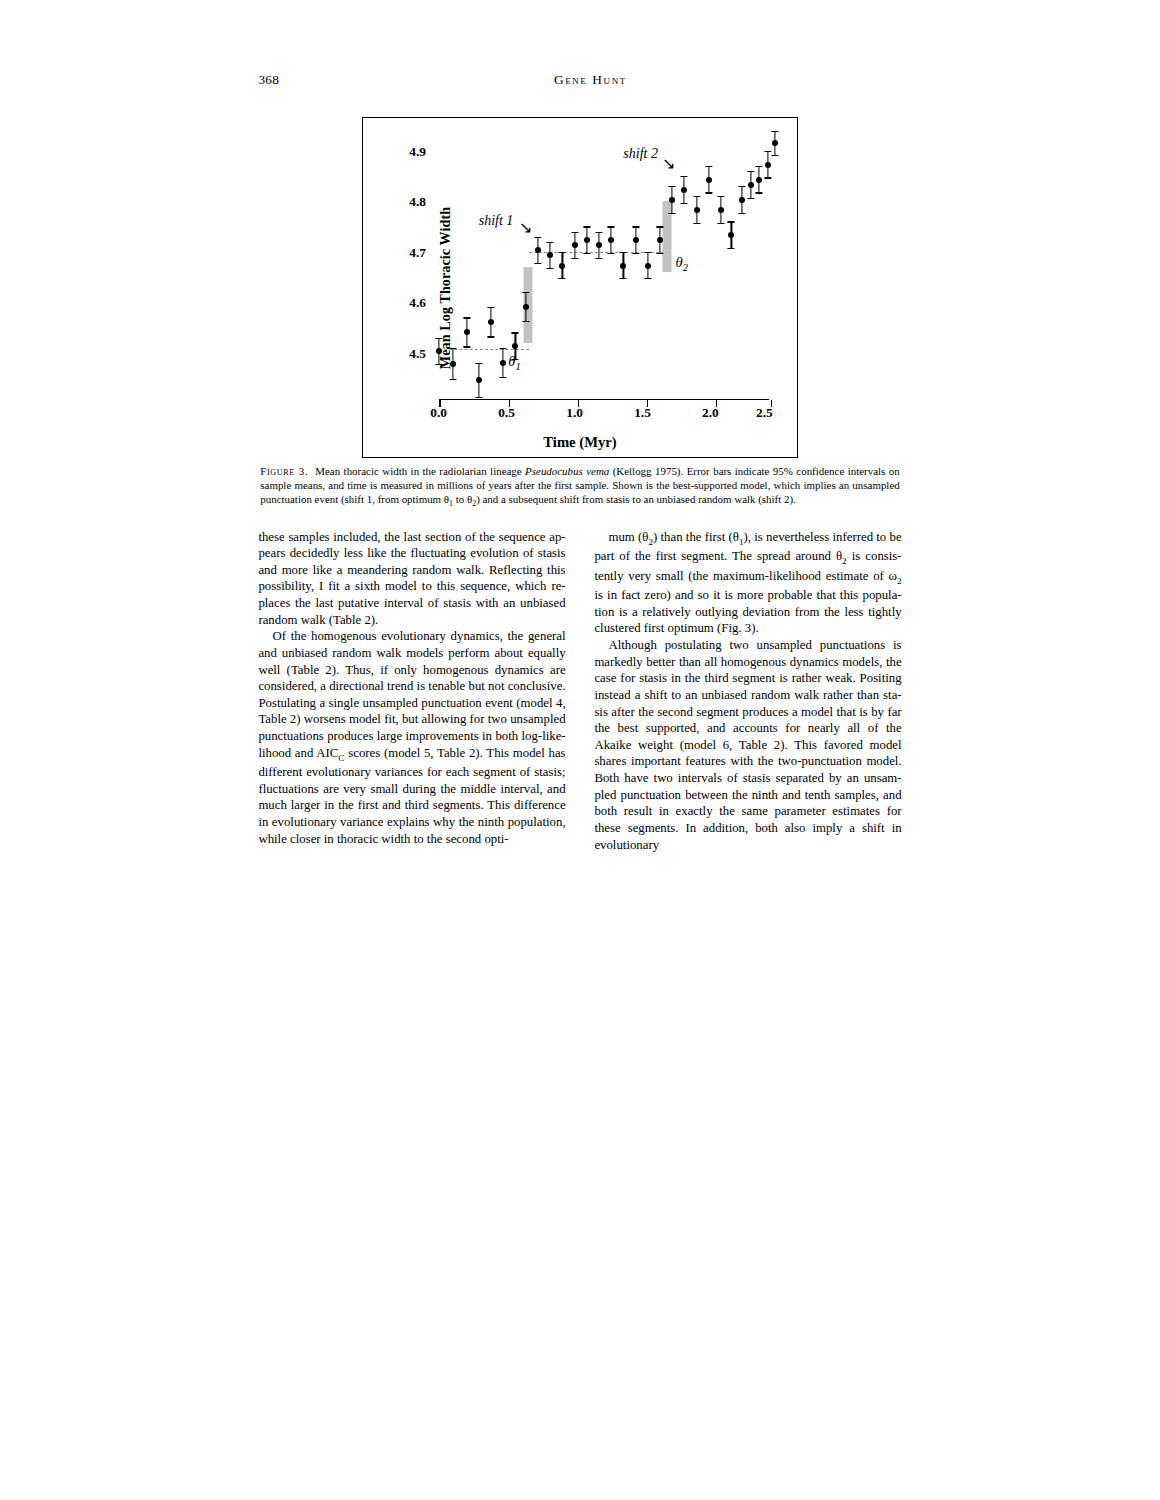368 Gene Hunt
Mean Log Thoracic Width
4.9 4.8 4.7 4.6 4.5
shift 1
↘
shift 2
↘
θ1
θ2
0.0 0.5 1.0 1.5 2.0 2.5
Time (Myr)
Figure 3. Mean thoracic width in the radiolarian lineage Pseudocubus vema (Kellogg 1975). Error bars indicate 95% confidence intervals on sample means, and time is measured in millions of years after the first sample. Shown is the best-supported model, which implies an unsampled punctuation event (shift 1, from optimum θ1 to θ2) and a subsequent shift from stasis to an unbiased random walk (shift 2).
these samples included, the last section of the sequence appears decidedly less like the fluctuating evolution of stasis and more like a meandering random walk. Reflecting this possibility, I fit a sixth model to this sequence, which replaces the last putative interval of stasis with an unbiased random walk (Table 2).
Of the homogenous evolutionary dynamics, the general and unbiased random walk models perform about equally well (Table 2). Thus, if only homogenous dynamics are considered, a directional trend is tenable but not conclusive. Postulating a single unsampled punctuation event (model 4, Table 2) worsens model fit, but allowing for two unsampled punctuations produces large improvements in both log-likelihood and AICC scores (model 5, Table 2). This model has different evolutionary variances for each segment of stasis; fluctuations are very small during the middle interval, and much larger in the first and third segments. This difference in evolutionary variance explains why the ninth population, while closer in thoracic width to the second opti-
mum (θ2) than the first (θ1), is nevertheless inferred to be part of the first segment. The spread around θ2 is consistently very small (the maximum-likelihood estimate of ω2 is in fact zero) and so it is more probable that this population is a relatively outlying deviation from the less tightly clustered first optimum (Fig. 3).
Although postulating two unsampled punctuations is markedly better than all homogenous dynamics models, the case for stasis in the third segment is rather weak. Positing instead a shift to an unbiased random walk rather than stasis after the second segment produces a model that is by far the best supported, and accounts for nearly all of the Akaike weight (model 6, Table 2). This favored model shares important features with the two-punctuation model. Both have two intervals of stasis separated by an unsampled punctuation between the ninth and tenth samples, and both result in exactly the same parameter estimates for these segments. In addition, both also imply a shift in evolutionary